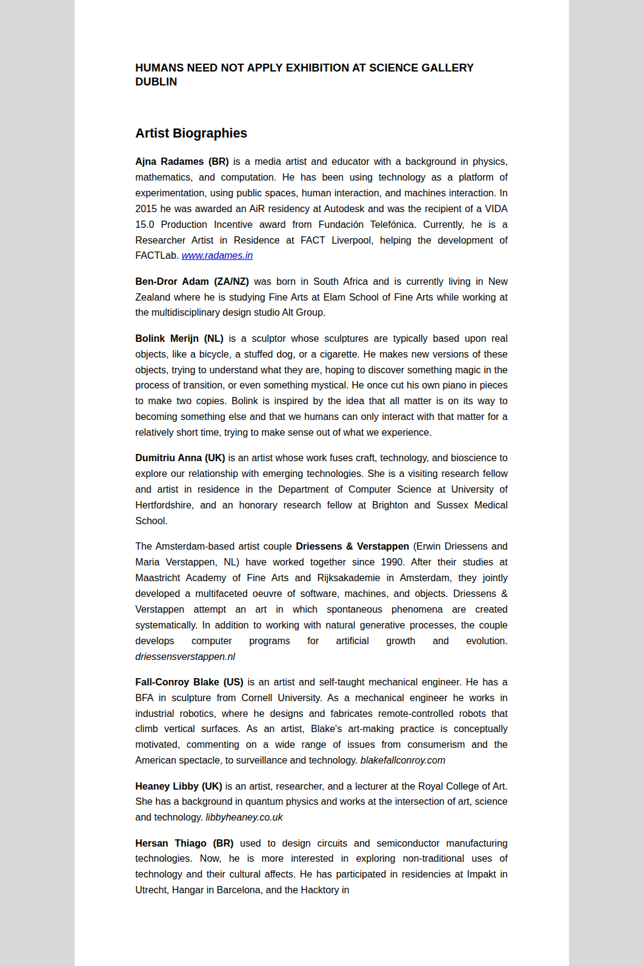HUMANS NEED NOT APPLY EXHIBITION AT SCIENCE GALLERY DUBLIN
Artist Biographies
Ajna Radames (BR) is a media artist and educator with a background in physics, mathematics, and computation. He has been using technology as a platform of experimentation, using public spaces, human interaction, and machines interaction. In 2015 he was awarded an AiR residency at Autodesk and was the recipient of a VIDA 15.0 Production Incentive award from Fundación Telefónica. Currently, he is a Researcher Artist in Residence at FACT Liverpool, helping the development of FACTLab. www.radames.in
Ben-Dror Adam (ZA/NZ) was born in South Africa and is currently living in New Zealand where he is studying Fine Arts at Elam School of Fine Arts while working at the multidisciplinary design studio Alt Group.
Bolink Merijn (NL) is a sculptor whose sculptures are typically based upon real objects, like a bicycle, a stuffed dog, or a cigarette. He makes new versions of these objects, trying to understand what they are, hoping to discover something magic in the process of transition, or even something mystical. He once cut his own piano in pieces to make two copies. Bolink is inspired by the idea that all matter is on its way to becoming something else and that we humans can only interact with that matter for a relatively short time, trying to make sense out of what we experience.
Dumitriu Anna (UK) is an artist whose work fuses craft, technology, and bioscience to explore our relationship with emerging technologies. She is a visiting research fellow and artist in residence in the Department of Computer Science at University of Hertfordshire, and an honorary research fellow at Brighton and Sussex Medical School.
The Amsterdam-based artist couple Driessens & Verstappen (Erwin Driessens and Maria Verstappen, NL) have worked together since 1990. After their studies at Maastricht Academy of Fine Arts and Rijksakademie in Amsterdam, they jointly developed a multifaceted oeuvre of software, machines, and objects. Driessens & Verstappen attempt an art in which spontaneous phenomena are created systematically. In addition to working with natural generative processes, the couple develops computer programs for artificial growth and evolution. driessensverstappen.nl
Fall-Conroy Blake (US) is an artist and self-taught mechanical engineer. He has a BFA in sculpture from Cornell University. As a mechanical engineer he works in industrial robotics, where he designs and fabricates remote-controlled robots that climb vertical surfaces. As an artist, Blake's art-making practice is conceptually motivated, commenting on a wide range of issues from consumerism and the American spectacle, to surveillance and technology. blakefallconroy.com
Heaney Libby (UK) is an artist, researcher, and a lecturer at the Royal College of Art. She has a background in quantum physics and works at the intersection of art, science and technology. libbyheaney.co.uk
Hersan Thiago (BR) used to design circuits and semiconductor manufacturing technologies. Now, he is more interested in exploring non-traditional uses of technology and their cultural affects. He has participated in residencies at Impakt in Utrecht, Hangar in Barcelona, and the Hacktory in